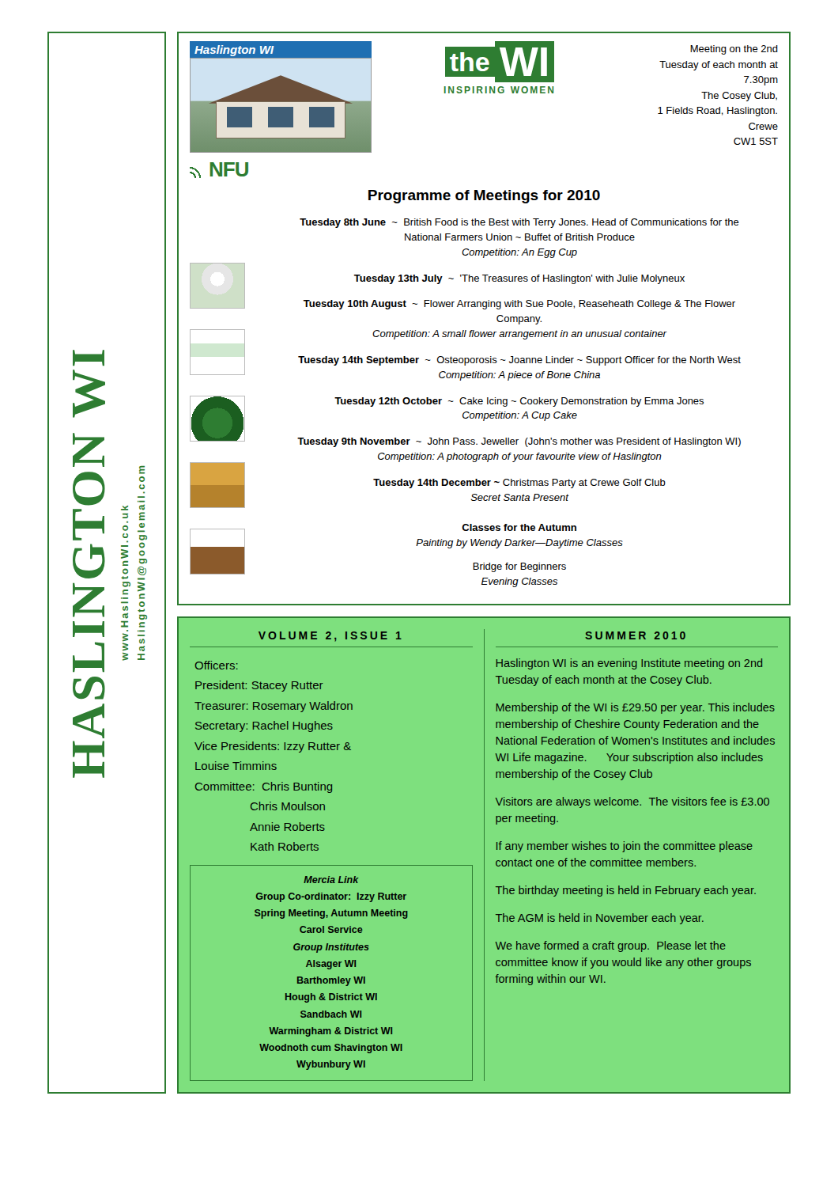HASLINGTON WI
www.HaslingtonWI.co.uk
HaslingtonWI@googlemail.com
Haslington WI
the WI
INSPIRING WOMEN
Meeting on the 2nd
Tuesday of each month at
7.30pm
The Cosey Club,
1 Fields Road, Haslington.
Crewe
CW1 5ST
NFU
Programme of Meetings for 2010
Tuesday 8th June ~ British Food is the Best with Terry Jones. Head of Communications for the
National Farmers Union ~ Buffet of British Produce
Competition: An Egg Cup
Tuesday 13th July ~ 'The Treasures of Haslington' with Julie Molyneux
Tuesday 10th August ~ Flower Arranging with Sue Poole, Reaseheath College & The Flower
Company.
Competition: A small flower arrangement in an unusual container
Tuesday 14th September ~ Osteoporosis ~ Joanne Linder ~ Support Officer for the North West
Competition: A piece of Bone China
Tuesday 12th October ~ Cake Icing ~ Cookery Demonstration by Emma Jones
Competition: A Cup Cake
Tuesday 9th November ~ John Pass. Jeweller (John's mother was President of Haslington WI)
Competition: A photograph of your favourite view of Haslington
Tuesday 14th December ~ Christmas Party at Crewe Golf Club
Secret Santa Present
Classes for the Autumn
Painting by Wendy Darker—Daytime Classes
Bridge for Beginners
Evening Classes
VOLUME 2, ISSUE 1
Officers:
President: Stacey Rutter
Treasurer: Rosemary Waldron
Secretary: Rachel Hughes
Vice Presidents: Izzy Rutter &
Louise Timmins
Committee: Chris Bunting
Chris Moulson
Annie Roberts
Kath Roberts
Mercia Link
Group Co-ordinator: Izzy Rutter
Spring Meeting, Autumn Meeting
Carol Service
Group Institutes
Alsager WI
Barthomley WI
Hough & District WI
Sandbach WI
Warmingham & District WI
Woodnoth cum Shavington WI
Wybunbury WI
SUMMER 2010
Haslington WI is an evening Institute meeting on 2nd Tuesday of each month at the Cosey Club.
Membership of the WI is £29.50 per year. This includes membership of Cheshire County Federation and the National Federation of Women's Institutes and includes WI Life magazine. Your subscription also includes membership of the Cosey Club
Visitors are always welcome. The visitors fee is £3.00 per meeting.
If any member wishes to join the committee please contact one of the committee members.
The birthday meeting is held in February each year.
The AGM is held in November each year.
We have formed a craft group. Please let the committee know if you would like any other groups forming within our WI.